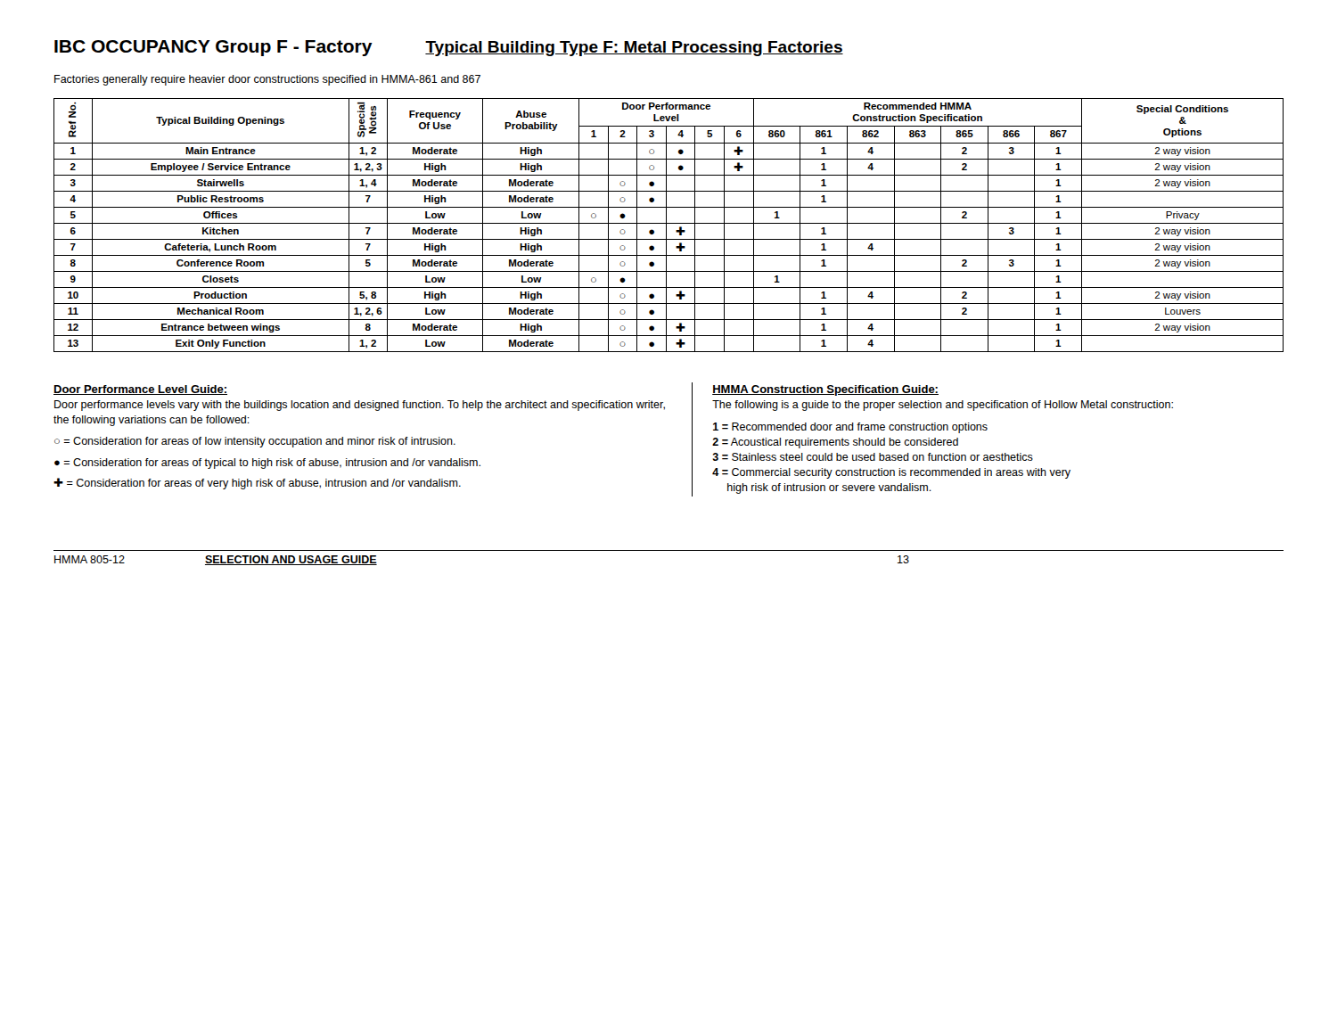IBC OCCUPANCY Group F - Factory
Typical Building Type F: Metal Processing Factories
Factories generally require heavier door constructions specified in HMMA-861 and 867
| Ref No. | Typical Building Openings | Special Notes | Frequency Of Use | Abuse Probability | Door Performance Level | Recommended HMMA Construction Specification | Special Conditions & Options |
| --- | --- | --- | --- | --- | --- | --- | --- |
| 1 | 2 | 3 | 4 | 5 | 6 | 860 | 861 | 862 | 863 | 865 | 866 | 867 |
| 1 | Main Entrance | 1, 2 | Moderate | High | | | | | | | | 1 | 4 | | 2 | 3 | 1 | 2 way vision |
| 2 | Employee / Service Entrance | 1, 2, 3 | High | High | | | | | | | | 1 | 4 | | 2 | | 1 | 2 way vision |
| 3 | Stairwells | 1, 4 | Moderate | Moderate | | | | | | | | 1 | | | | | 1 | 2 way vision |
| 4 | Public Restrooms | 7 | High | Moderate | | | | | | | | 1 | | | | | 1 | |
| 5 | Offices | | Low | Low | | | | | | | 1 | | | | 2 | | 1 | Privacy |
| 6 | Kitchen | 7 | Moderate | High | | | | | | | | 1 | | | | 3 | 1 | 2 way vision |
| 7 | Cafeteria, Lunch Room | 7 | High | High | | | | | | | | 1 | 4 | | | | 1 | 2 way vision |
| 8 | Conference Room | 5 | Moderate | Moderate | | | | | | | | 1 | | | 2 | 3 | 1 | 2 way vision |
| 9 | Closets | | Low | Low | | | | | | | 1 | | | | | | 1 | |
| 10 | Production | 5, 8 | High | High | | | | | | | | 1 | 4 | | 2 | | 1 | 2 way vision |
| 11 | Mechanical Room | 1, 2, 6 | Low | Moderate | | | | | | | | 1 | | | 2 | | 1 | Louvers |
| 12 | Entrance between wings | 8 | Moderate | High | | | | | | | | 1 | 4 | | | | 1 | 2 way vision |
| 13 | Exit Only Function | 1, 2 | Low | Moderate | | | | | | | | 1 | 4 | | | | 1 | |
Door Performance Level Guide:
Door performance levels vary with the buildings location and designed function. To help the architect and specification writer, the following variations can be followed:
= Consideration for areas of low intensity occupation and minor risk of intrusion.
= Consideration for areas of typical to high risk of abuse, intrusion and /or vandalism.
= Consideration for areas of very high risk of abuse, intrusion and /or vandalism.
HMMA Construction Specification Guide:
The following is a guide to the proper selection and specification of Hollow Metal construction:
1 = Recommended door and frame construction options
2 = Acoustical requirements should be considered
3 = Stainless steel could be used based on function or aesthetics
4 = Commercial security construction is recommended in areas with very high risk of intrusion or severe vandalism.
HMMA 805-12 SELECTION AND USAGE GUIDE 13